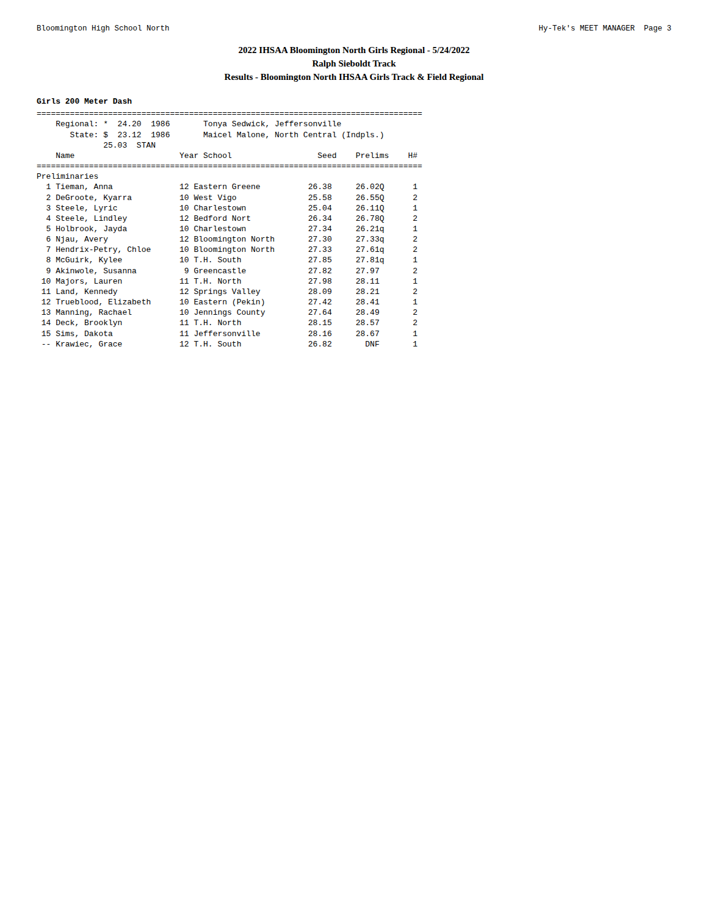Bloomington High School North Hy-Tek's MEET MANAGER Page 3
2022 IHSAA Bloomington North Girls Regional - 5/24/2022
Ralph Sieboldt Track
Results - Bloomington North IHSAA Girls Track & Field Regional
Girls 200 Meter Dash
=================================================================================
    Regional: *  24.20  1986       Tonya Sedwick, Jeffersonville
       State: $  23.12  1986       Maicel Malone, North Central (Indpls.)
              25.03  STAN
    Name                      Year School                  Seed    Prelims    H#
=================================================================================
Preliminaries
  1 Tieman, Anna              12 Eastern Greene          26.38     26.02Q      1
  2 DeGroote, Kyarra          10 West Vigo               25.58     26.55Q      2
  3 Steele, Lyric             10 Charlestown             25.04     26.11Q      1
  4 Steele, Lindley           12 Bedford Nort            26.34     26.78Q      2
  5 Holbrook, Jayda           10 Charlestown             27.34     26.21q      1
  6 Njau, Avery               12 Bloomington North       27.30     27.33q      2
  7 Hendrix-Petry, Chloe      10 Bloomington North       27.33     27.61q      2
  8 McGuirk, Kylee            10 T.H. South              27.85     27.81q      1
  9 Akinwole, Susanna          9 Greencastle             27.82     27.97       2
 10 Majors, Lauren            11 T.H. North              27.98     28.11       1
 11 Land, Kennedy             12 Springs Valley          28.09     28.21       2
 12 Trueblood, Elizabeth      10 Eastern (Pekin)         27.42     28.41       1
 13 Manning, Rachael          10 Jennings County         27.64     28.49       2
 14 Deck, Brooklyn            11 T.H. North              28.15     28.57       2
 15 Sims, Dakota              11 Jeffersonville          28.16     28.67       1
 -- Krawiec, Grace            12 T.H. South              26.82       DNF       1